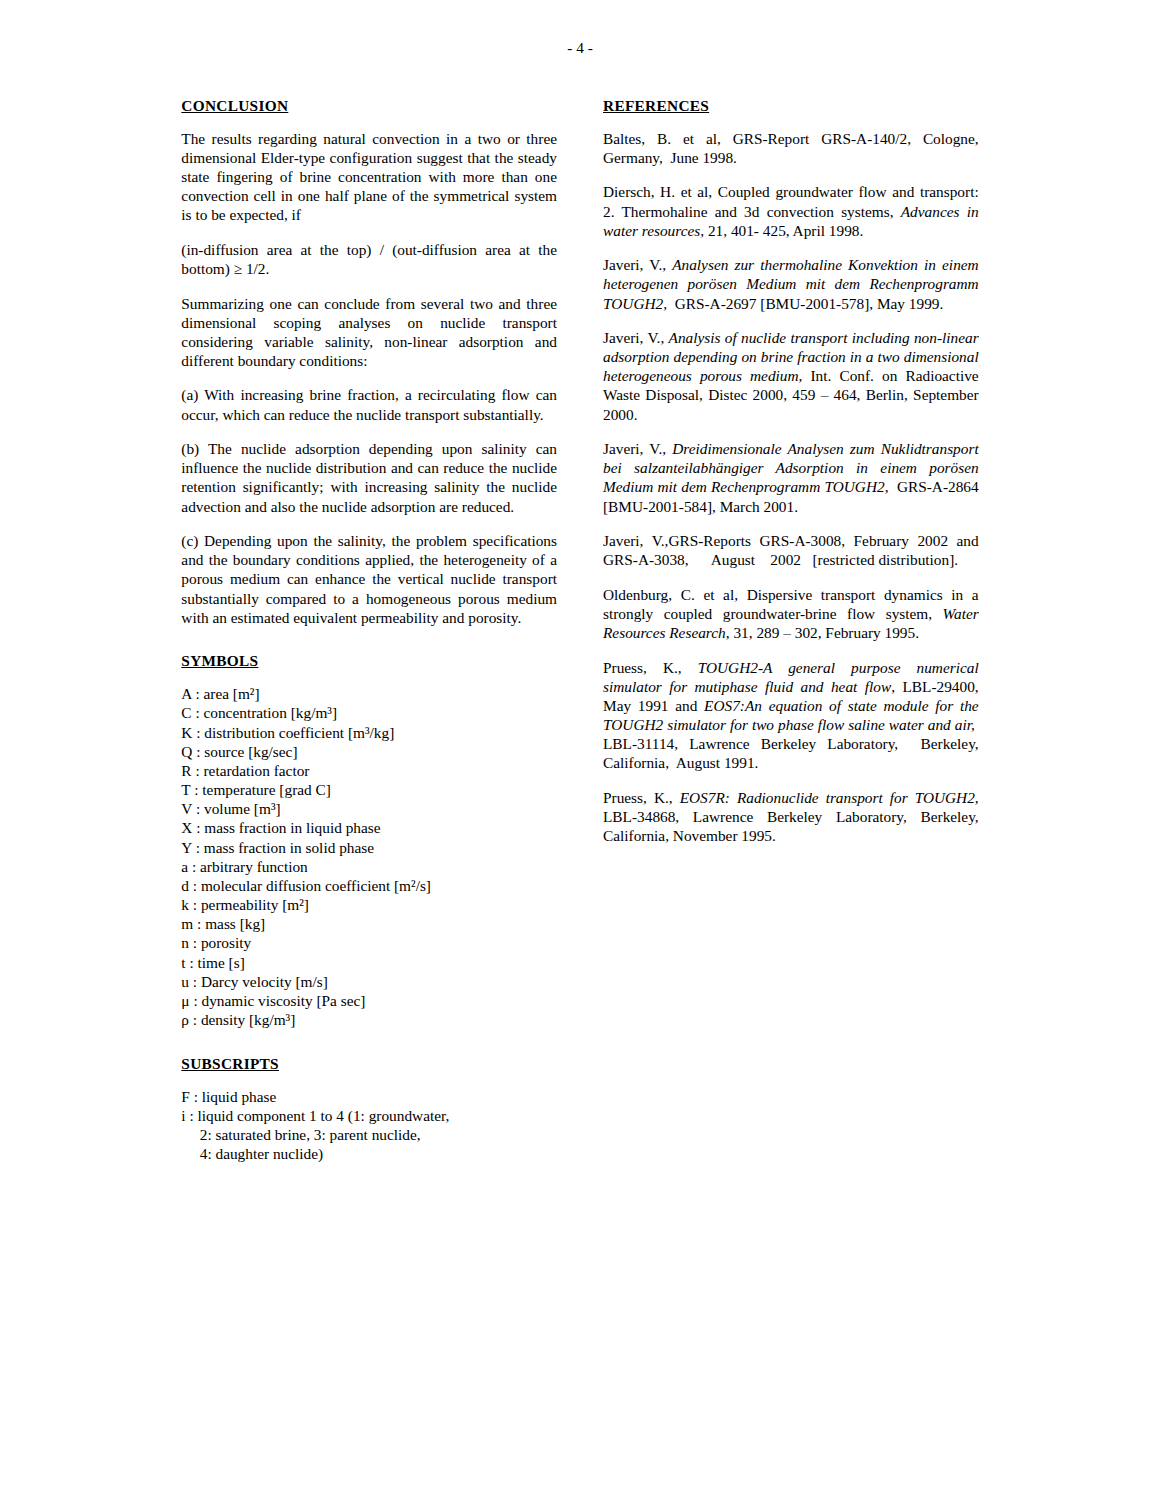- 4 -
CONCLUSION
The results regarding natural convection in a two or three dimensional Elder-type configuration suggest that the steady state fingering of brine concentration with more than one convection cell in one half plane of the symmetrical system is to be expected, if
(in-diffusion area at the top) / (out-diffusion area at the bottom) ≥ 1/2.
Summarizing one can conclude from several two and three dimensional scoping analyses on nuclide transport considering variable salinity, non-linear adsorption and different boundary conditions:
(a) With increasing brine fraction, a recirculating flow can occur, which can reduce the nuclide transport substantially.
(b) The nuclide adsorption depending upon salinity can influence the nuclide distribution and can reduce the nuclide retention significantly; with increasing salinity the nuclide advection and also the nuclide adsorption are reduced.
(c) Depending upon the salinity, the problem specifications and the boundary conditions applied, the heterogeneity of a porous medium can enhance the vertical nuclide transport substantially compared to a homogeneous porous medium with an estimated equivalent permeability and porosity.
SYMBOLS
A : area [m²]
C : concentration [kg/m³]
K : distribution coefficient [m³/kg]
Q : source [kg/sec]
R : retardation factor
T : temperature [grad C]
V : volume [m³]
X : mass fraction in liquid phase
Y : mass fraction in solid phase
a : arbitrary function
d : molecular diffusion coefficient [m²/s]
k : permeability [m²]
m : mass [kg]
n : porosity
t : time [s]
u : Darcy velocity [m/s]
μ : dynamic viscosity [Pa sec]
ρ : density [kg/m³]
SUBSCRIPTS
F : liquid phase
i : liquid component 1 to 4 (1: groundwater,
2: saturated brine, 3: parent nuclide,
4: daughter nuclide)
REFERENCES
Baltes, B. et al, GRS-Report GRS-A-140/2, Cologne, Germany, June 1998.
Diersch, H. et al, Coupled groundwater flow and transport: 2. Thermohaline and 3d convection systems, Advances in water resources, 21, 401- 425, April 1998.
Javeri, V., Analysen zur thermohaline Konvektion in einem heterogenen porösen Medium mit dem Rechenprogramm TOUGH2, GRS-A-2697 [BMU-2001-578], May 1999.
Javeri, V., Analysis of nuclide transport including non-linear adsorption depending on brine fraction in a two dimensional heterogeneous porous medium, Int. Conf. on Radioactive Waste Disposal, Distec 2000, 459 – 464, Berlin, September 2000.
Javeri, V., Dreidimensionale Analysen zum Nuklidtransport bei salzanteilabhängiger Adsorption in einem porösen Medium mit dem Rechenprogramm TOUGH2, GRS-A-2864 [BMU-2001-584], March 2001.
Javeri, V.,GRS-Reports GRS-A-3008, February 2002 and GRS-A-3038, August 2002 [restricted distribution].
Oldenburg, C. et al, Dispersive transport dynamics in a strongly coupled groundwater-brine flow system, Water Resources Research, 31, 289 – 302, February 1995.
Pruess, K., TOUGH2-A general purpose numerical simulator for mutiphase fluid and heat flow, LBL-29400, May 1991 and EOS7:An equation of state module for the TOUGH2 simulator for two phase flow saline water and air, LBL-31114, Lawrence Berkeley Laboratory, Berkeley, California, August 1991.
Pruess, K., EOS7R: Radionuclide transport for TOUGH2, LBL-34868, Lawrence Berkeley Laboratory, Berkeley, California, November 1995.